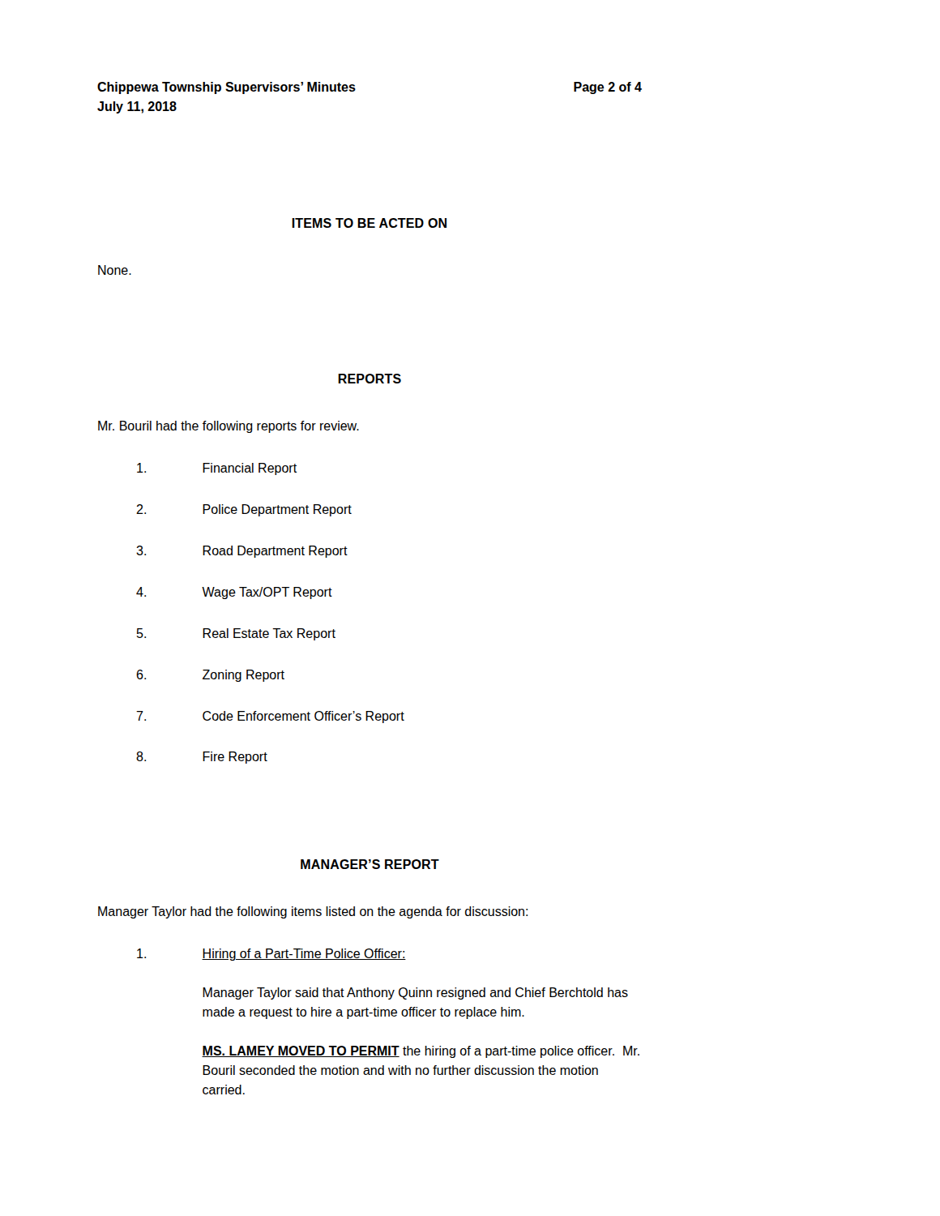Chippewa Township Supervisors’ Minutes
July 11, 2018
Page 2 of 4
ITEMS TO BE ACTED ON
None.
REPORTS
Mr. Bouril had the following reports for review.
1. Financial Report
2. Police Department Report
3. Road Department Report
4. Wage Tax/OPT Report
5. Real Estate Tax Report
6. Zoning Report
7. Code Enforcement Officer’s Report
8. Fire Report
MANAGER’S REPORT
Manager Taylor had the following items listed on the agenda for discussion:
1.
Hiring of a Part-Time Police Officer:
Manager Taylor said that Anthony Quinn resigned and Chief Berchtold has made a request to hire a part-time officer to replace him.
MS. LAMEY MOVED TO PERMIT the hiring of a part-time police officer. Mr. Bouril seconded the motion and with no further discussion the motion carried.